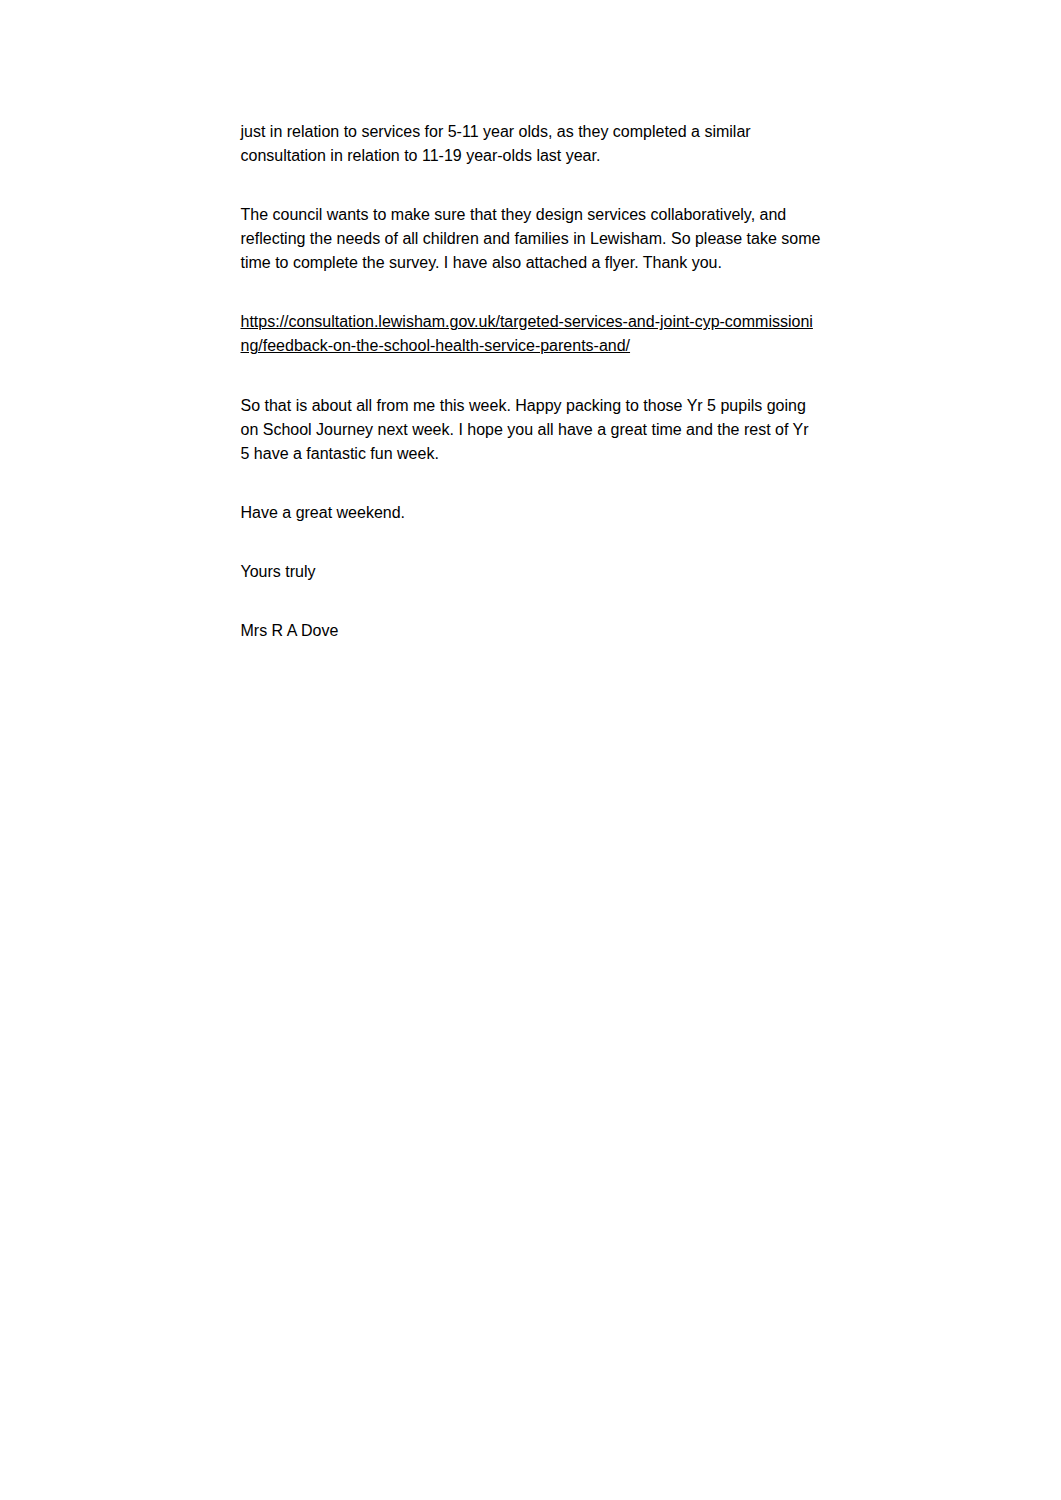just in relation to services for 5-11 year olds, as they completed a similar consultation in relation to 11-19 year-olds last year.
The council wants to make sure that they design services collaboratively, and reflecting the needs of all children and families in Lewisham. So please take some time to complete the survey. I have also attached a flyer. Thank you.
https://consultation.lewisham.gov.uk/targeted-services-and-joint-cyp-commissioning/feedback-on-the-school-health-service-parents-and/
So that is about all from me this week. Happy packing to those Yr 5 pupils going on School Journey next week. I hope you all have a great time and the rest of Yr 5 have a fantastic fun week.
Have a great weekend.
Yours truly
Mrs R A Dove